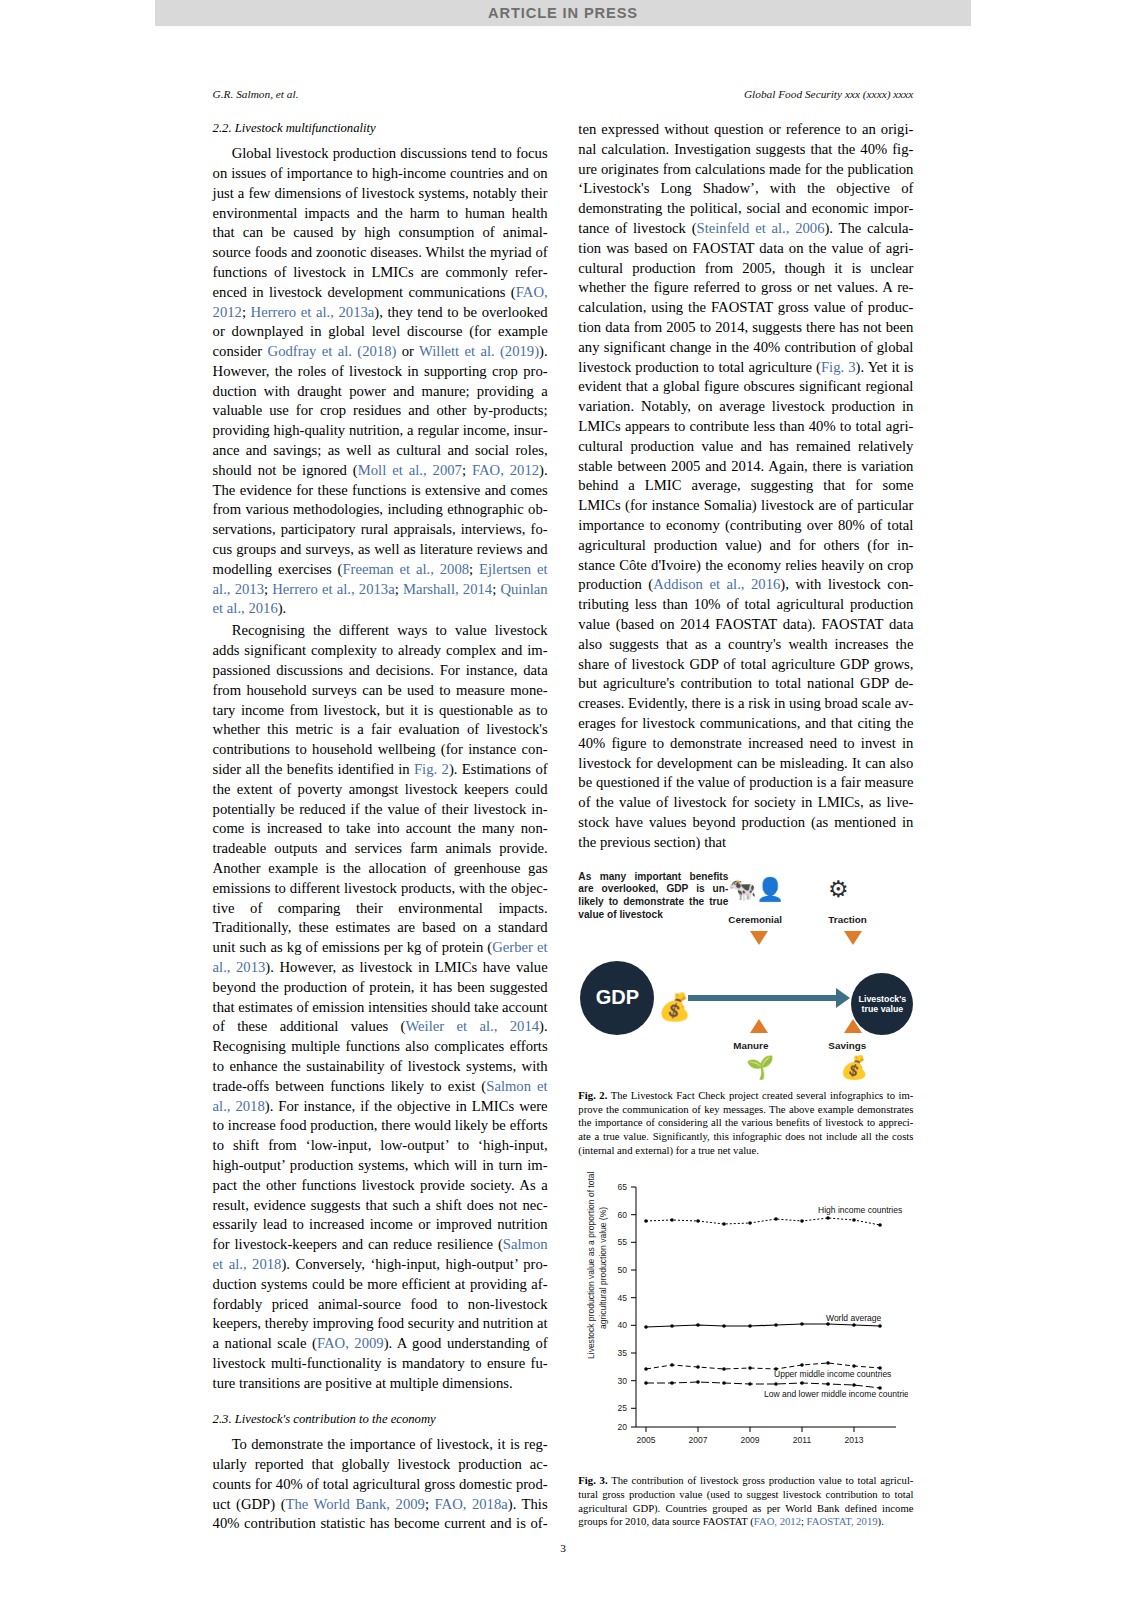ARTICLE IN PRESS
G.R. Salmon, et al. Global Food Security xxx (xxxx) xxxx
2.2. Livestock multifunctionality
Global livestock production discussions tend to focus on issues of importance to high-income countries and on just a few dimensions of livestock systems, notably their environmental impacts and the harm to human health that can be caused by high consumption of animal-source foods and zoonotic diseases. Whilst the myriad of functions of livestock in LMICs are commonly referenced in livestock development communications (FAO, 2012; Herrero et al., 2013a), they tend to be overlooked or downplayed in global level discourse (for example consider Godfray et al. (2018) or Willett et al. (2019)). However, the roles of livestock in supporting crop production with draught power and manure; providing a valuable use for crop residues and other by-products; providing high-quality nutrition, a regular income, insurance and savings; as well as cultural and social roles, should not be ignored (Moll et al., 2007; FAO, 2012). The evidence for these functions is extensive and comes from various methodologies, including ethnographic observations, participatory rural appraisals, interviews, focus groups and surveys, as well as literature reviews and modelling exercises (Freeman et al., 2008; Ejlertsen et al., 2013; Herrero et al., 2013a; Marshall, 2014; Quinlan et al., 2016).
Recognising the different ways to value livestock adds significant complexity to already complex and impassioned discussions and decisions. For instance, data from household surveys can be used to measure monetary income from livestock, but it is questionable as to whether this metric is a fair evaluation of livestock's contributions to household wellbeing (for instance consider all the benefits identified in Fig. 2). Estimations of the extent of poverty amongst livestock keepers could potentially be reduced if the value of their livestock income is increased to take into account the many non-tradeable outputs and services farm animals provide. Another example is the allocation of greenhouse gas emissions to different livestock products, with the objective of comparing their environmental impacts. Traditionally, these estimates are based on a standard unit such as kg of emissions per kg of protein (Gerber et al., 2013). However, as livestock in LMICs have value beyond the production of protein, it has been suggested that estimates of emission intensities should take account of these additional values (Weiler et al., 2014). Recognising multiple functions also complicates efforts to enhance the sustainability of livestock systems, with trade-offs between functions likely to exist (Salmon et al., 2018). For instance, if the objective in LMICs were to increase food production, there would likely be efforts to shift from ‘low-input, low-output’ to ‘high-input, high-output’ production systems, which will in turn impact the other functions livestock provide society. As a result, evidence suggests that such a shift does not necessarily lead to increased income or improved nutrition for livestock-keepers and can reduce resilience (Salmon et al., 2018). Conversely, ‘high-input, high-output’ production systems could be more efficient at providing affordably priced animal-source food to non-livestock keepers, thereby improving food security and nutrition at a national scale (FAO, 2009). A good understanding of livestock multi-functionality is mandatory to ensure future transitions are positive at multiple dimensions.
2.3. Livestock's contribution to the economy
To demonstrate the importance of livestock, it is regularly reported that globally livestock production accounts for 40% of total agricultural gross domestic product (GDP) (The World Bank, 2009; FAO, 2018a). This 40% contribution statistic has become current and is often expressed without question or reference to an original calculation. Investigation suggests that the 40% figure originates from calculations made for the publication ‘Livestock's Long Shadow’, with the objective of demonstrating the political, social and economic importance of livestock (Steinfeld et al., 2006). The calculation was based on FAOSTAT data on the value of agricultural production from 2005, though it is unclear whether the figure referred to gross or net values. A re-calculation, using the FAOSTAT gross value of production data from 2005 to 2014, suggests there has not been any significant change in the 40% contribution of global livestock production to total agriculture (Fig. 3). Yet it is evident that a global figure obscures significant regional variation. Notably, on average livestock production in LMICs appears to contribute less than 40% to total agricultural production value and has remained relatively stable between 2005 and 2014. Again, there is variation behind a LMIC average, suggesting that for some LMICs (for instance Somalia) livestock are of particular importance to economy (contributing over 80% of total agricultural production value) and for others (for instance Côte d'Ivoire) the economy relies heavily on crop production (Addison et al., 2016), with livestock contributing less than 10% of total agricultural production value (based on 2014 FAOSTAT data). FAOSTAT data also suggests that as a country's wealth increases the share of livestock GDP of total agriculture GDP grows, but agriculture's contribution to total national GDP decreases. Evidently, there is a risk in using broad scale averages for livestock communications, and that citing the 40% figure to demonstrate increased need to invest in livestock for development can be misleading. It can also be questioned if the value of production is a fair measure of the value of livestock for society in LMICs, as livestock have values beyond production (as mentioned in the previous section) that
As many important benefits are overlooked, GDP is unlikely to demonstrate the true value of livestock
GDP
💰
Livestock's
true value
🐄👤
Ceremonial
⚙
Traction
Manure
🌱
Savings
💰
Fig. 2. The Livestock Fact Check project created several infographics to improve the communication of key messages. The above example demonstrates the importance of considering all the various benefits of livestock to appreciate a true value. Significantly, this infographic does not include all the costs (internal and external) for a true net value.
65 60 55 50 45 40 35 30 25 20 2005 2007 2009 2011 2013 Livestock production value as a proportion of total agricultural production value (%) High income countries World average Upper middle income countries Low and lower middle income countries
Fig. 3. The contribution of livestock gross production value to total agricultural gross production value (used to suggest livestock contribution to total agricultural GDP). Countries grouped as per World Bank defined income groups for 2010, data source FAOSTAT (FAO, 2012; FAOSTAT, 2019).
3